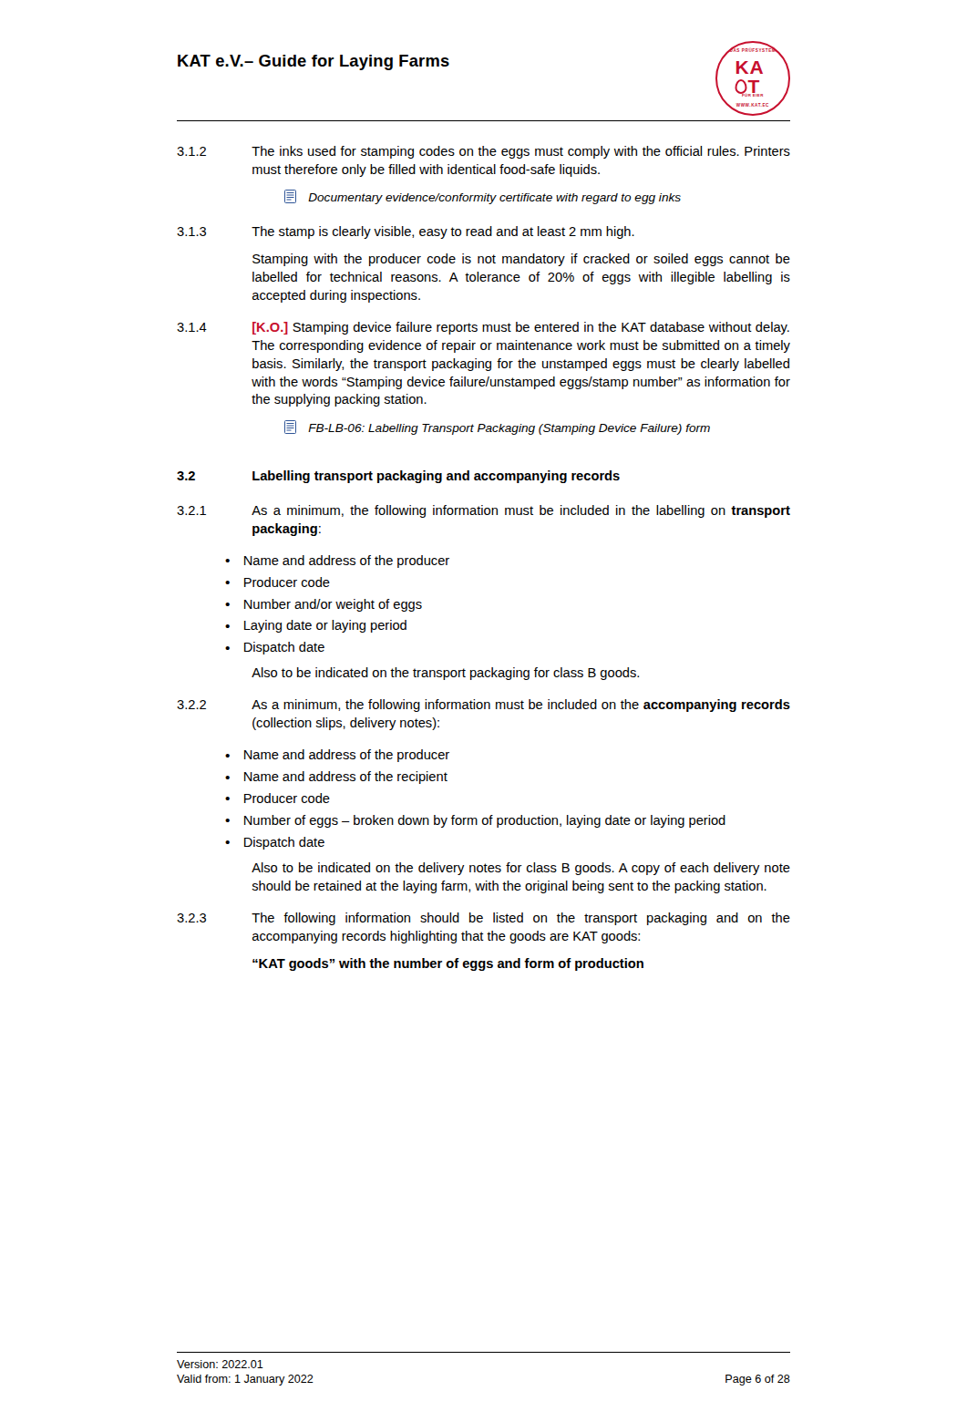KAT e.V.– Guide for Laying Farms
Das Prüfsystem
KA T
FÜR EIER
www.kat.ec
3.1.2
The inks used for stamping codes on the eggs must comply with the official rules. Printers must therefore only be filled with identical food-safe liquids.
Documentary evidence/conformity certificate with regard to egg inks
3.1.3
The stamp is clearly visible, easy to read and at least 2 mm high.
Stamping with the producer code is not mandatory if cracked or soiled eggs cannot be labelled for technical reasons. A tolerance of 20% of eggs with illegible labelling is accepted during inspections.
3.1.4
[K.O.] Stamping device failure reports must be entered in the KAT database without delay. The corresponding evidence of repair or maintenance work must be submitted on a timely basis. Similarly, the transport packaging for the unstamped eggs must be clearly labelled with the words “Stamping device failure/unstamped eggs/stamp number” as information for the supplying packing station.
FB-LB-06: Labelling Transport Packaging (Stamping Device Failure) form
3.2
Labelling transport packaging and accompanying records
3.2.1
As a minimum, the following information must be included in the labelling on transport packaging:
Name and address of the producer
Producer code
Number and/or weight of eggs
Laying date or laying period
Dispatch date
Also to be indicated on the transport packaging for class B goods.
3.2.2
As a minimum, the following information must be included on the accompanying records (collection slips, delivery notes):
Name and address of the producer
Name and address of the recipient
Producer code
Number of eggs – broken down by form of production, laying date or laying period
Dispatch date
Also to be indicated on the delivery notes for class B goods. A copy of each delivery note should be retained at the laying farm, with the original being sent to the packing station.
3.2.3
The following information should be listed on the transport packaging and on the accompanying records highlighting that the goods are KAT goods:
“KAT goods” with the number of eggs and form of production
Version: 2022.01
Valid from: 1 January 2022
Page 6 of 28